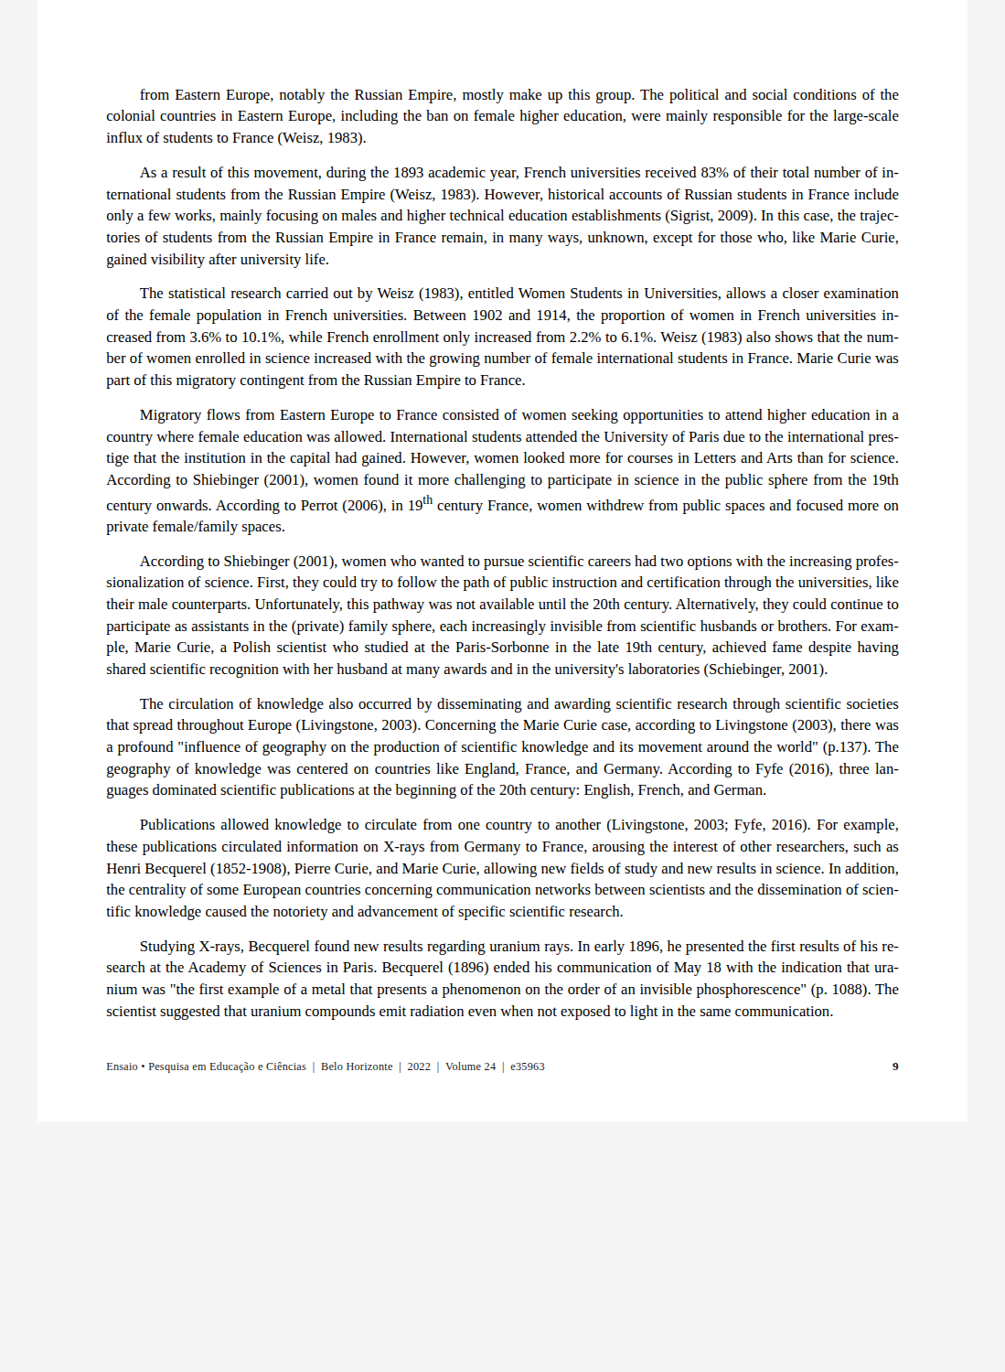from Eastern Europe, notably the Russian Empire, mostly make up this group. The political and social conditions of the colonial countries in Eastern Europe, including the ban on female higher education, were mainly responsible for the large-scale influx of students to France (Weisz, 1983).
As a result of this movement, during the 1893 academic year, French universities received 83% of their total number of international students from the Russian Empire (Weisz, 1983). However, historical accounts of Russian students in France include only a few works, mainly focusing on males and higher technical education establishments (Sigrist, 2009). In this case, the trajectories of students from the Russian Empire in France remain, in many ways, unknown, except for those who, like Marie Curie, gained visibility after university life.
The statistical research carried out by Weisz (1983), entitled Women Students in Universities, allows a closer examination of the female population in French universities. Between 1902 and 1914, the proportion of women in French universities increased from 3.6% to 10.1%, while French enrollment only increased from 2.2% to 6.1%. Weisz (1983) also shows that the number of women enrolled in science increased with the growing number of female international students in France. Marie Curie was part of this migratory contingent from the Russian Empire to France.
Migratory flows from Eastern Europe to France consisted of women seeking opportunities to attend higher education in a country where female education was allowed. International students attended the University of Paris due to the international prestige that the institution in the capital had gained. However, women looked more for courses in Letters and Arts than for science. According to Shiebinger (2001), women found it more challenging to participate in science in the public sphere from the 19th century onwards. According to Perrot (2006), in 19th century France, women withdrew from public spaces and focused more on private female/family spaces.
According to Shiebinger (2001), women who wanted to pursue scientific careers had two options with the increasing professionalization of science. First, they could try to follow the path of public instruction and certification through the universities, like their male counterparts. Unfortunately, this pathway was not available until the 20th century. Alternatively, they could continue to participate as assistants in the (private) family sphere, each increasingly invisible from scientific husbands or brothers. For example, Marie Curie, a Polish scientist who studied at the Paris-Sorbonne in the late 19th century, achieved fame despite having shared scientific recognition with her husband at many awards and in the university's laboratories (Schiebinger, 2001).
The circulation of knowledge also occurred by disseminating and awarding scientific research through scientific societies that spread throughout Europe (Livingstone, 2003). Concerning the Marie Curie case, according to Livingstone (2003), there was a profound "influence of geography on the production of scientific knowledge and its movement around the world" (p.137). The geography of knowledge was centered on countries like England, France, and Germany. According to Fyfe (2016), three languages dominated scientific publications at the beginning of the 20th century: English, French, and German.
Publications allowed knowledge to circulate from one country to another (Livingstone, 2003; Fyfe, 2016). For example, these publications circulated information on X-rays from Germany to France, arousing the interest of other researchers, such as Henri Becquerel (1852-1908), Pierre Curie, and Marie Curie, allowing new fields of study and new results in science. In addition, the centrality of some European countries concerning communication networks between scientists and the dissemination of scientific knowledge caused the notoriety and advancement of specific scientific research.
Studying X-rays, Becquerel found new results regarding uranium rays. In early 1896, he presented the first results of his research at the Academy of Sciences in Paris. Becquerel (1896) ended his communication of May 18 with the indication that uranium was "the first example of a metal that presents a phenomenon on the order of an invisible phosphorescence" (p. 1088). The scientist suggested that uranium compounds emit radiation even when not exposed to light in the same communication.
Ensaio • Pesquisa em Educação e Ciências | Belo Horizonte | 2022 | Volume 24 | e35963 9